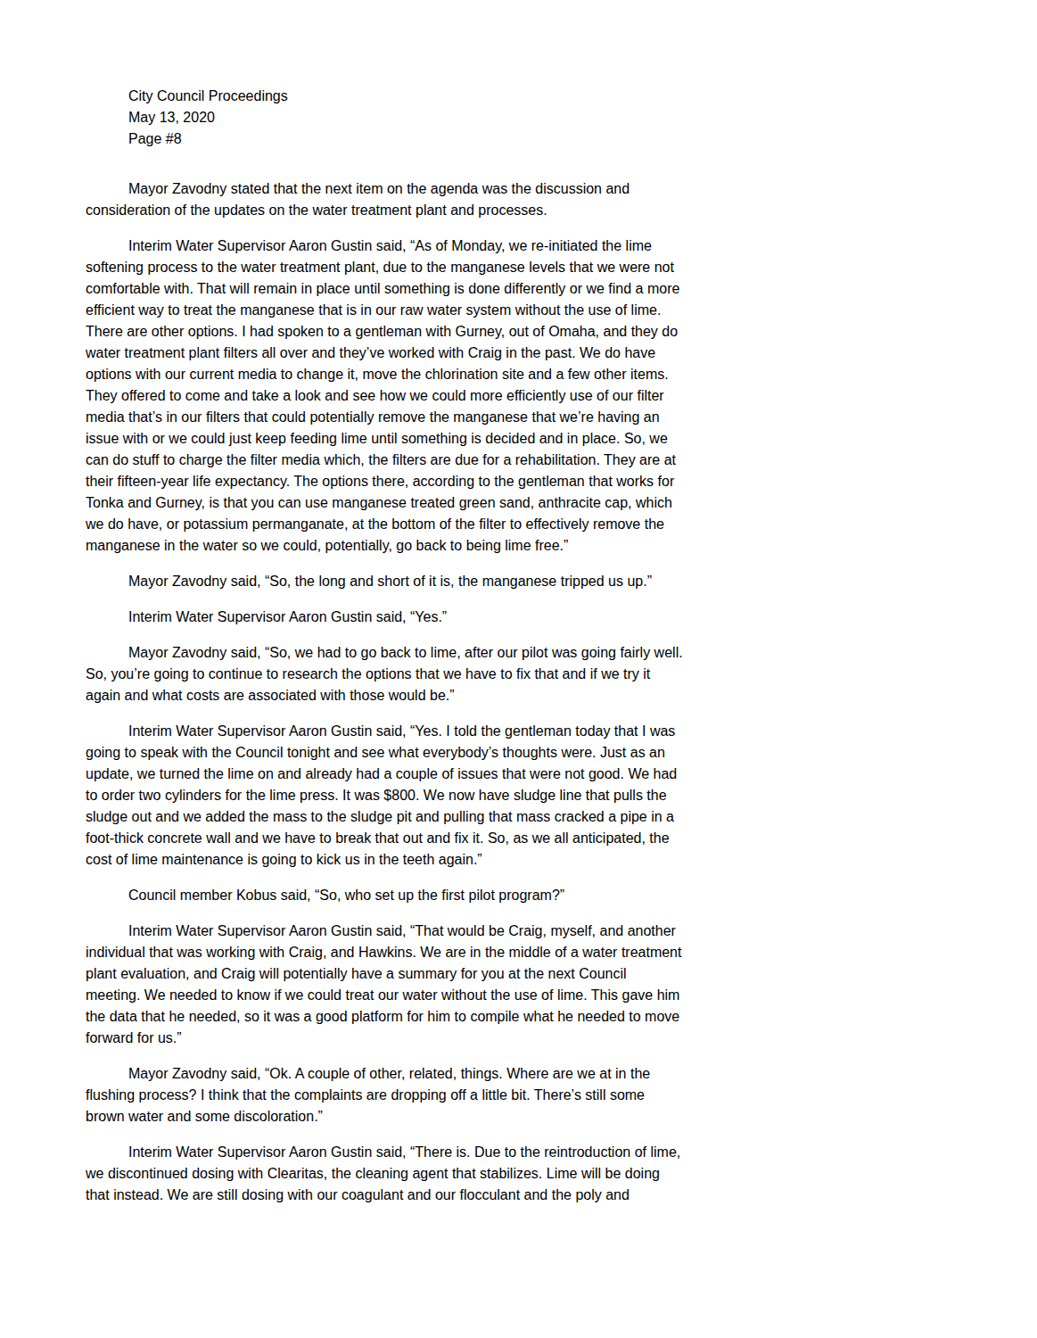City Council Proceedings
May 13, 2020
Page #8
Mayor Zavodny stated that the next item on the agenda was the discussion and consideration of the updates on the water treatment plant and processes.
Interim Water Supervisor Aaron Gustin said, “As of Monday, we re-initiated the lime softening process to the water treatment plant, due to the manganese levels that we were not comfortable with. That will remain in place until something is done differently or we find a more efficient way to treat the manganese that is in our raw water system without the use of lime. There are other options. I had spoken to a gentleman with Gurney, out of Omaha, and they do water treatment plant filters all over and they’ve worked with Craig in the past. We do have options with our current media to change it, move the chlorination site and a few other items. They offered to come and take a look and see how we could more efficiently use of our filter media that’s in our filters that could potentially remove the manganese that we’re having an issue with or we could just keep feeding lime until something is decided and in place. So, we can do stuff to charge the filter media which, the filters are due for a rehabilitation. They are at their fifteen-year life expectancy. The options there, according to the gentleman that works for Tonka and Gurney, is that you can use manganese treated green sand, anthracite cap, which we do have, or potassium permanganate, at the bottom of the filter to effectively remove the manganese in the water so we could, potentially, go back to being lime free.”
Mayor Zavodny said, “So, the long and short of it is, the manganese tripped us up.”
Interim Water Supervisor Aaron Gustin said, “Yes.”
Mayor Zavodny said, “So, we had to go back to lime, after our pilot was going fairly well. So, you’re going to continue to research the options that we have to fix that and if we try it again and what costs are associated with those would be.”
Interim Water Supervisor Aaron Gustin said, “Yes. I told the gentleman today that I was going to speak with the Council tonight and see what everybody’s thoughts were. Just as an update, we turned the lime on and already had a couple of issues that were not good. We had to order two cylinders for the lime press. It was $800. We now have sludge line that pulls the sludge out and we added the mass to the sludge pit and pulling that mass cracked a pipe in a foot-thick concrete wall and we have to break that out and fix it. So, as we all anticipated, the cost of lime maintenance is going to kick us in the teeth again.”
Council member Kobus said, “So, who set up the first pilot program?”
Interim Water Supervisor Aaron Gustin said, “That would be Craig, myself, and another individual that was working with Craig, and Hawkins. We are in the middle of a water treatment plant evaluation, and Craig will potentially have a summary for you at the next Council meeting. We needed to know if we could treat our water without the use of lime. This gave him the data that he needed, so it was a good platform for him to compile what he needed to move forward for us.”
Mayor Zavodny said, “Ok. A couple of other, related, things. Where are we at in the flushing process? I think that the complaints are dropping off a little bit. There’s still some brown water and some discoloration.”
Interim Water Supervisor Aaron Gustin said, “There is. Due to the reintroduction of lime, we discontinued dosing with Clearitas, the cleaning agent that stabilizes. Lime will be doing that instead. We are still dosing with our coagulant and our flocculant and the poly and